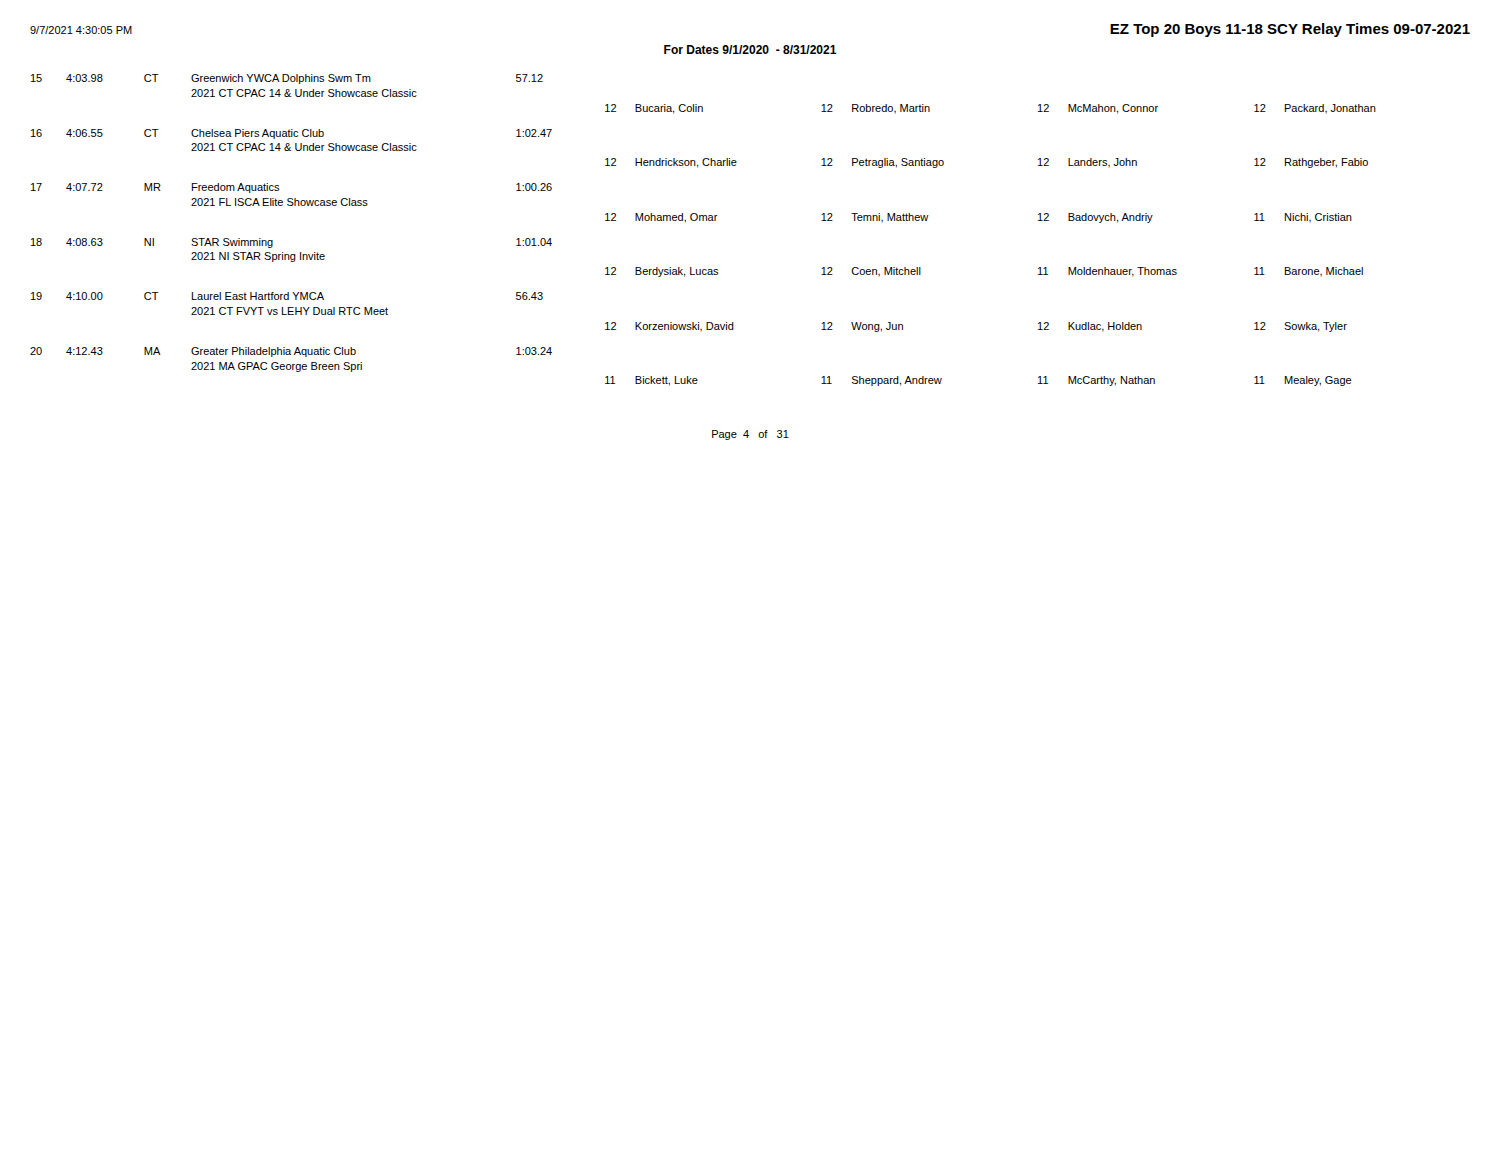9/7/2021 4:30:05 PM
EZ Top 20 Boys 11-18 SCY Relay Times 09-07-2021
For Dates 9/1/2020 - 8/31/2021
| 15 | 4:03.98 | CT | Greenwich YWCA Dolphins Swm Tm 2021 CT CPAC 14 & Under Showcase Classic | 57.12 | | | | | | | | |
| | | | | | 12 | Bucaria, Colin | 12 | Robredo, Martin | 12 | McMahon, Connor | 12 | Packard, Jonathan |
| 16 | 4:06.55 | CT | Chelsea Piers Aquatic Club 2021 CT CPAC 14 & Under Showcase Classic | 1:02.47 | | | | | | | | |
| | | | | | 12 | Hendrickson, Charlie | 12 | Petraglia, Santiago | 12 | Landers, John | 12 | Rathgeber, Fabio |
| 17 | 4:07.72 | MR | Freedom Aquatics 2021 FL ISCA Elite Showcase Class | 1:00.26 | | | | | | | | |
| | | | | | 12 | Mohamed, Omar | 12 | Temni, Matthew | 12 | Badovych, Andriy | 11 | Nichi, Cristian |
| 18 | 4:08.63 | NI | STAR Swimming 2021 NI STAR Spring Invite | 1:01.04 | | | | | | | | |
| | | | | | 12 | Berdysiak, Lucas | 12 | Coen, Mitchell | 11 | Moldenhauer, Thomas | 11 | Barone, Michael |
| 19 | 4:10.00 | CT | Laurel East Hartford YMCA 2021 CT FVYT vs LEHY Dual RTC Meet | 56.43 | | | | | | | | |
| | | | | | 12 | Korzeniowski, David | 12 | Wong, Jun | 12 | Kudlac, Holden | 12 | Sowka, Tyler |
| 20 | 4:12.43 | MA | Greater Philadelphia Aquatic Club 2021 MA GPAC George Breen Spri | 1:03.24 | | | | | | | | |
| | | | | | 11 | Bickett, Luke | 11 | Sheppard, Andrew | 11 | McCarthy, Nathan | 11 | Mealey, Gage |
Page 4 of 31